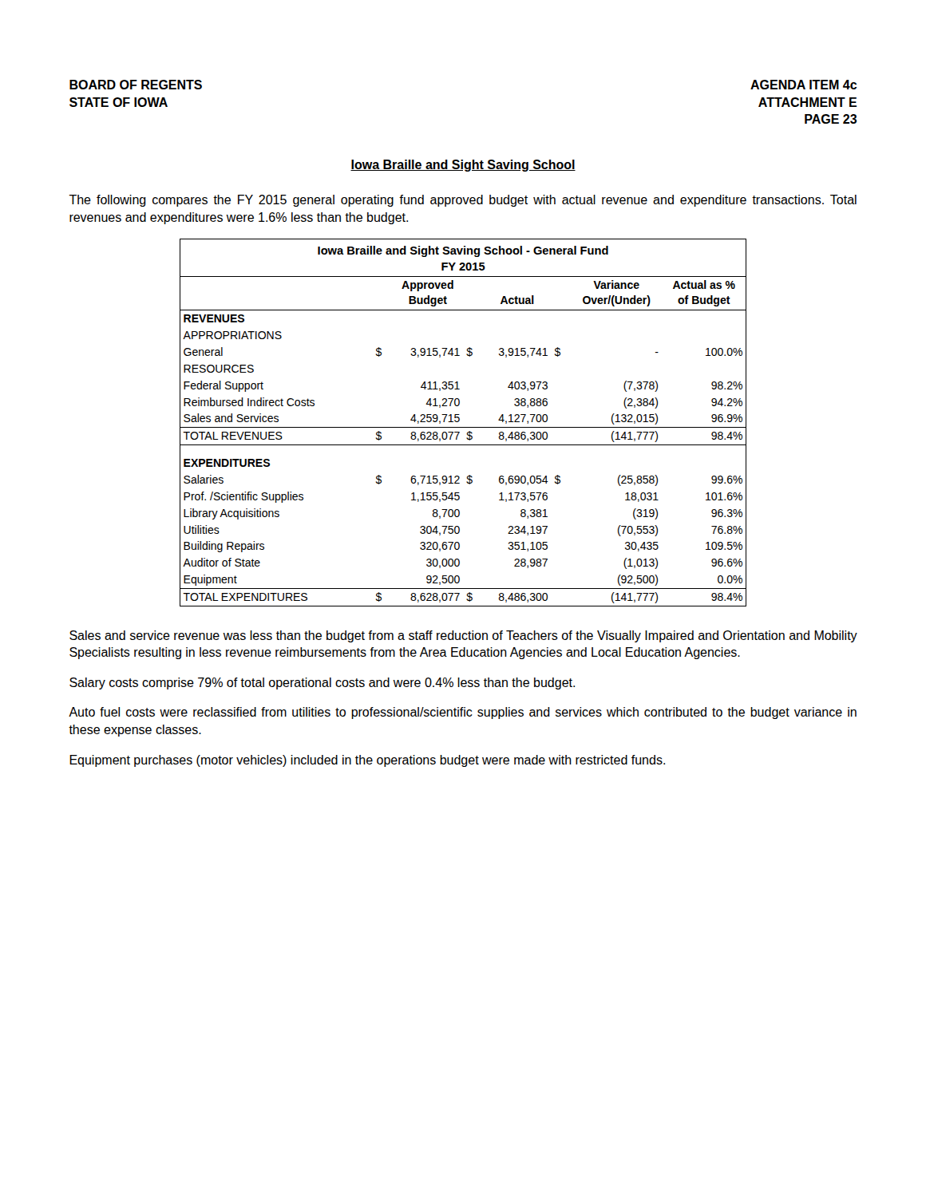BOARD OF REGENTS
STATE OF IOWA
AGENDA ITEM 4c
ATTACHMENT E
PAGE 23
Iowa Braille and Sight Saving School
The following compares the FY 2015 general operating fund approved budget with actual revenue and expenditure transactions. Total revenues and expenditures were 1.6% less than the budget.
Iowa Braille and Sight Saving School - General Fund FY 2015
| | | Approved Budget | | Actual | | Variance Over/(Under) | Actual as % of Budget |
| --- | --- | --- | --- | --- | --- | --- | --- |
| REVENUES | | | | | | | |
| APPROPRIATIONS | | | | | | | |
| General | $ | 3,915,741 | $ | 3,915,741 | $ | - | 100.0% |
| RESOURCES | | | | | | | |
| Federal Support | | 411,351 | | 403,973 | | (7,378) | 98.2% |
| Reimbursed Indirect Costs | | 41,270 | | 38,886 | | (2,384) | 94.2% |
| Sales and Services | | 4,259,715 | | 4,127,700 | | (132,015) | 96.9% |
| TOTAL REVENUES | $ | 8,628,077 | $ | 8,486,300 | | (141,777) | 98.4% |
| EXPENDITURES | | | | | | | |
| Salaries | $ | 6,715,912 | $ | 6,690,054 | $ | (25,858) | 99.6% |
| Prof. /Scientific Supplies | | 1,155,545 | | 1,173,576 | | 18,031 | 101.6% |
| Library Acquisitions | | 8,700 | | 8,381 | | (319) | 96.3% |
| Utilities | | 304,750 | | 234,197 | | (70,553) | 76.8% |
| Building Repairs | | 320,670 | | 351,105 | | 30,435 | 109.5% |
| Auditor of State | | 30,000 | | 28,987 | | (1,013) | 96.6% |
| Equipment | | 92,500 | | | | (92,500) | 0.0% |
| TOTAL EXPENDITURES | $ | 8,628,077 | $ | 8,486,300 | | (141,777) | 98.4% |
Sales and service revenue was less than the budget from a staff reduction of Teachers of the Visually Impaired and Orientation and Mobility Specialists resulting in less revenue reimbursements from the Area Education Agencies and Local Education Agencies.
Salary costs comprise 79% of total operational costs and were 0.4% less than the budget.
Auto fuel costs were reclassified from utilities to professional/scientific supplies and services which contributed to the budget variance in these expense classes.
Equipment purchases (motor vehicles) included in the operations budget were made with restricted funds.